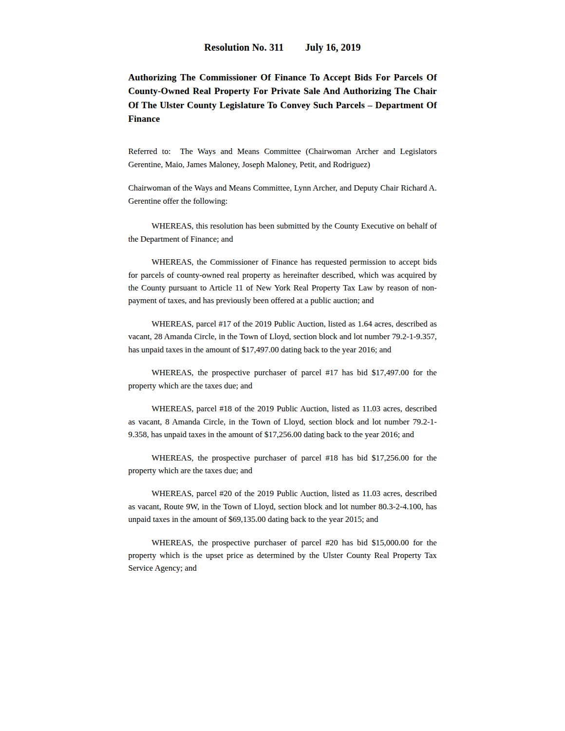Resolution No. 311 July 16, 2019
Authorizing The Commissioner Of Finance To Accept Bids For Parcels Of County-Owned Real Property For Private Sale And Authorizing The Chair Of The Ulster County Legislature To Convey Such Parcels – Department Of Finance
Referred to: The Ways and Means Committee (Chairwoman Archer and Legislators Gerentine, Maio, James Maloney, Joseph Maloney, Petit, and Rodriguez)
Chairwoman of the Ways and Means Committee, Lynn Archer, and Deputy Chair Richard A. Gerentine offer the following:
WHEREAS, this resolution has been submitted by the County Executive on behalf of the Department of Finance; and
WHEREAS, the Commissioner of Finance has requested permission to accept bids for parcels of county-owned real property as hereinafter described, which was acquired by the County pursuant to Article 11 of New York Real Property Tax Law by reason of non-payment of taxes, and has previously been offered at a public auction; and
WHEREAS, parcel #17 of the 2019 Public Auction, listed as 1.64 acres, described as vacant, 28 Amanda Circle, in the Town of Lloyd, section block and lot number 79.2-1-9.357, has unpaid taxes in the amount of $17,497.00 dating back to the year 2016; and
WHEREAS, the prospective purchaser of parcel #17 has bid $17,497.00 for the property which are the taxes due; and
WHEREAS, parcel #18 of the 2019 Public Auction, listed as 11.03 acres, described as vacant, 8 Amanda Circle, in the Town of Lloyd, section block and lot number 79.2-1-9.358, has unpaid taxes in the amount of $17,256.00 dating back to the year 2016; and
WHEREAS, the prospective purchaser of parcel #18 has bid $17,256.00 for the property which are the taxes due; and
WHEREAS, parcel #20 of the 2019 Public Auction, listed as 11.03 acres, described as vacant, Route 9W, in the Town of Lloyd, section block and lot number 80.3-2-4.100, has unpaid taxes in the amount of $69,135.00 dating back to the year 2015; and
WHEREAS, the prospective purchaser of parcel #20 has bid $15,000.00 for the property which is the upset price as determined by the Ulster County Real Property Tax Service Agency; and